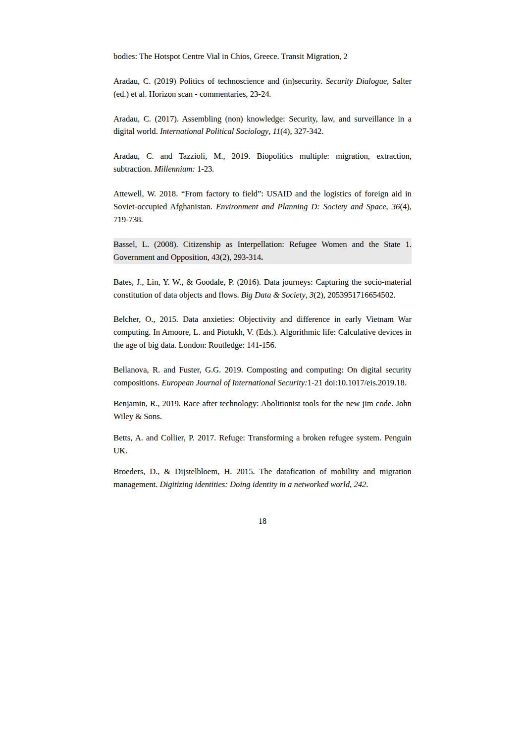bodies: The Hotspot Centre Vial in Chios, Greece. Transit Migration, 2
Aradau, C. (2019) Politics of technoscience and (in)security. Security Dialogue, Salter (ed.) et al. Horizon scan - commentaries, 23-24.
Aradau, C. (2017). Assembling (non) knowledge: Security, law, and surveillance in a digital world. International Political Sociology, 11(4), 327-342.
Aradau, C. and Tazzioli, M., 2019. Biopolitics multiple: migration, extraction, subtraction. Millennium: 1-23.
Attewell, W. 2018. “From factory to field”: USAID and the logistics of foreign aid in Soviet-occupied Afghanistan. Environment and Planning D: Society and Space, 36(4), 719-738.
Bassel, L. (2008). Citizenship as Interpellation: Refugee Women and the State 1. Government and Opposition, 43(2), 293-314.
Bates, J., Lin, Y. W., & Goodale, P. (2016). Data journeys: Capturing the socio-material constitution of data objects and flows. Big Data & Society, 3(2), 2053951716654502.
Belcher, O., 2015. Data anxieties: Objectivity and difference in early Vietnam War computing. In Amoore, L. and Piotukh, V. (Eds.). Algorithmic life: Calculative devices in the age of big data. London: Routledge: 141-156.
Bellanova, R. and Fuster, G.G. 2019. Composting and computing: On digital security compositions. European Journal of International Security: 1-21 doi:10.1017/eis.2019.18.
Benjamin, R., 2019. Race after technology: Abolitionist tools for the new jim code. John Wiley & Sons.
Betts, A. and Collier, P. 2017. Refuge: Transforming a broken refugee system. Penguin UK.
Broeders, D., & Dijstelbloem, H. 2015. The datafication of mobility and migration management. Digitizing identities: Doing identity in a networked world, 242.
18